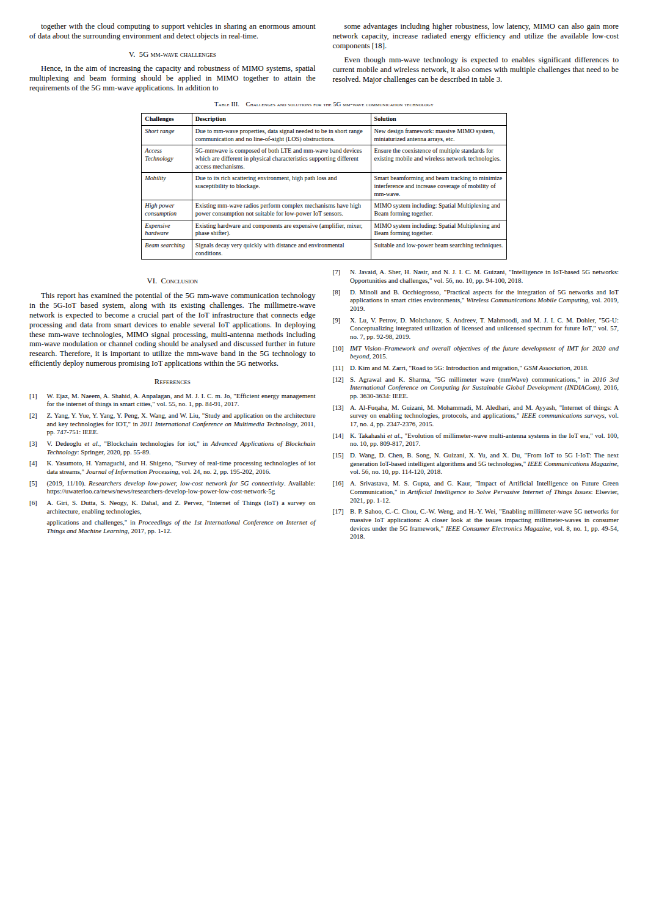together with the cloud computing to support vehicles in sharing an enormous amount of data about the surrounding environment and detect objects in real-time.
V. 5G mm-wave challenges
Hence, in the aim of increasing the capacity and robustness of MIMO systems, spatial multiplexing and beam forming should be applied in MIMO together to attain the requirements of the 5G mm-wave applications. In addition to
some advantages including higher robustness, low latency, MIMO can also gain more network capacity, increase radiated energy efficiency and utilize the available low-cost components [18].
Even though mm-wave technology is expected to enables significant differences to current mobile and wireless network, it also comes with multiple challenges that need to be resolved. Major challenges can be described in table 3.
Table III. Challenges and solutions for the 5G mm-wave communication technology
| Challenges | Description | Solution |
| --- | --- | --- |
| Short range | Due to mm-wave properties, data signal needed to be in short range communication and no line-of-sight (LOS) obstructions. | New design framework: massive MIMO system, miniaturized antenna arrays, etc. |
| Access Technology | 5G-mmwave is composed of both LTE and mm-wave band devices which are different in physical characteristics supporting different access mechanisms. | Ensure the coexistence of multiple standards for existing mobile and wireless network technologies. |
| Mobility | Due to its rich scattering environment, high path loss and susceptibility to blockage. | Smart beamforming and beam tracking to minimize interference and increase coverage of mobility of mm-wave. |
| High power consumption | Existing mm-wave radios perform complex mechanisms have high power consumption not suitable for low-power IoT sensors. | MIMO system including: Spatial Multiplexing and Beam forming together. |
| Expensive hardware | Existing hardware and components are expensive (amplifier, mixer, phase shifter). | MIMO system including: Spatial Multiplexing and Beam forming together. |
| Beam searching | Signals decay very quickly with distance and environmental conditions. | Suitable and low-power beam searching techniques. |
VI. Conclusion
This report has examined the potential of the 5G mm-wave communication technology in the 5G-IoT based system, along with its existing challenges. The millimetre-wave network is expected to become a crucial part of the IoT infrastructure that connects edge processing and data from smart devices to enable several IoT applications. In deploying these mm-wave technologies, MIMO signal processing, multi-antenna methods including mm-wave modulation or channel coding should be analysed and discussed further in future research. Therefore, it is important to utilize the mm-wave band in the 5G technology to efficiently deploy numerous promising IoT applications within the 5G networks.
References
[1] W. Ejaz, M. Naeem, A. Shahid, A. Anpalagan, and M. J. I. C. m. Jo, "Efficient energy management for the internet of things in smart cities," vol. 55, no. 1, pp. 84-91, 2017.
[2] Z. Yang, Y. Yue, Y. Yang, Y. Peng, X. Wang, and W. Liu, "Study and application on the architecture and key technologies for IOT," in 2011 International Conference on Multimedia Technology, 2011, pp. 747-751: IEEE.
[3] V. Dedeoglu et al., "Blockchain technologies for iot," in Advanced Applications of Blockchain Technology: Springer, 2020, pp. 55-89.
[4] K. Yasumoto, H. Yamaguchi, and H. Shigeno, "Survey of real-time processing technologies of iot data streams," Journal of Information Processing, vol. 24, no. 2, pp. 195-202, 2016.
[5](2019, 11/10). Researchers develop low-power, low-cost network for 5G connectivity. Available: https://uwaterloo.ca/news/news/researchers-develop-low-power-low-cost-network-5g
[6] A. Giri, S. Dutta, S. Neogy, K. Dahal, and Z. Pervez, "Internet of Things (IoT) a survey on architecture, enabling technologies,
applications and challenges," in Proceedings of the 1st International Conference on Internet of Things and Machine Learning, 2017, pp. 1-12.
[7] N. Javaid, A. Sher, H. Nasir, and N. J. I. C. M. Guizani, "Intelligence in IoT-based 5G networks: Opportunities and challenges," vol. 56, no. 10, pp. 94-100, 2018.
[8] D. Minoli and B. Occhiogrosso, "Practical aspects for the integration of 5G networks and IoT applications in smart cities environments," Wireless Communications Mobile Computing, vol. 2019, 2019.
[9] X. Lu, V. Petrov, D. Moltchanov, S. Andreev, T. Mahmoodi, and M. J. I. C. M. Dohler, "5G-U: Conceptualizing integrated utilization of licensed and unlicensed spectrum for future IoT," vol. 57, no. 7, pp. 92-98, 2019.
[10] IMT Vision–Framework and overall objectives of the future development of IMT for 2020 and beyond, 2015.
[11] D. Kim and M. Zarri, "Road to 5G: Introduction and migration," GSM Association, 2018.
[12] S. Agrawal and K. Sharma, "5G millimeter wave (mmWave) communications," in 2016 3rd International Conference on Computing for Sustainable Global Development (INDIACom), 2016, pp. 3630-3634: IEEE.
[13] A. Al-Fuqaha, M. Guizani, M. Mohammadi, M. Aledhari, and M. Ayyash, "Internet of things: A survey on enabling technologies, protocols, and applications," IEEE communications surveys, vol. 17, no. 4, pp. 2347-2376, 2015.
[14] K. Takahashi et al., "Evolution of millimeter-wave multi-antenna systems in the IoT era," vol. 100, no. 10, pp. 809-817, 2017.
[15] D. Wang, D. Chen, B. Song, N. Guizani, X. Yu, and X. Du, "From IoT to 5G I-IoT: The next generation IoT-based intelligent algorithms and 5G technologies," IEEE Communications Magazine, vol. 56, no. 10, pp. 114-120, 2018.
[16] A. Srivastava, M. S. Gupta, and G. Kaur, "Impact of Artificial Intelligence on Future Green Communication," in Artificial Intelligence to Solve Pervasive Internet of Things Issues: Elsevier, 2021, pp. 1-12.
[17] B. P. Sahoo, C.-C. Chou, C.-W. Weng, and H.-Y. Wei, "Enabling millimeter-wave 5G networks for massive IoT applications: A closer look at the issues impacting millimeter-waves in consumer devices under the 5G framework," IEEE Consumer Electronics Magazine, vol. 8, no. 1, pp. 49-54, 2018.